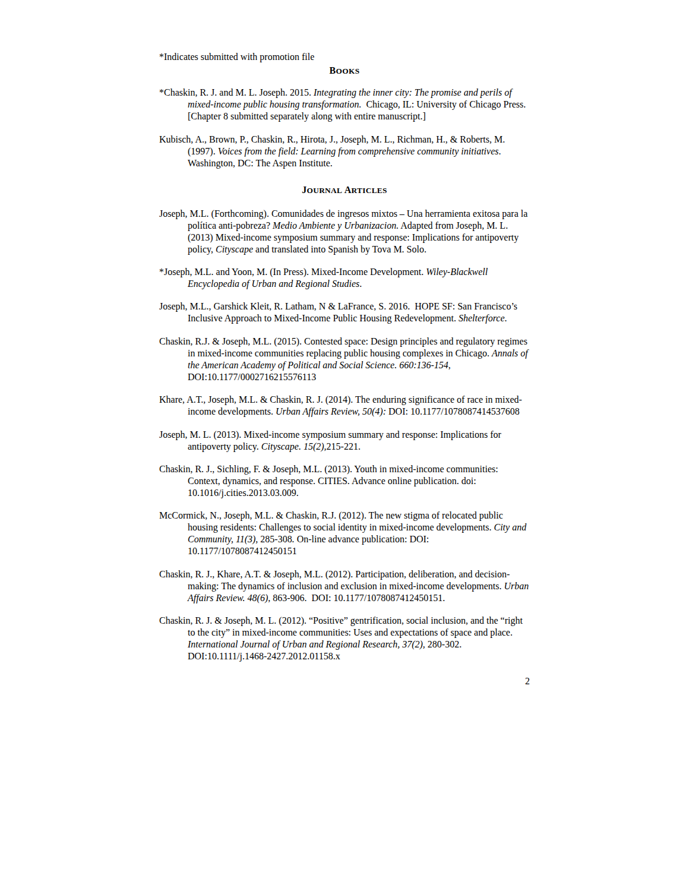*Indicates submitted with promotion file
BOOKS
*Chaskin, R. J. and M. L. Joseph. 2015. Integrating the inner city: The promise and perils of mixed-income public housing transformation. Chicago, IL: University of Chicago Press. [Chapter 8 submitted separately along with entire manuscript.]
Kubisch, A., Brown, P., Chaskin, R., Hirota, J., Joseph, M. L., Richman, H., & Roberts, M. (1997). Voices from the field: Learning from comprehensive community initiatives. Washington, DC: The Aspen Institute.
JOURNAL ARTICLES
Joseph, M.L. (Forthcoming). Comunidades de ingresos mixtos – Una herramienta exitosa para la política anti-pobreza? Medio Ambiente y Urbanizacion. Adapted from Joseph, M. L. (2013) Mixed-income symposium summary and response: Implications for antipoverty policy, Cityscape and translated into Spanish by Tova M. Solo.
*Joseph, M.L. and Yoon, M. (In Press). Mixed-Income Development. Wiley-Blackwell Encyclopedia of Urban and Regional Studies.
Joseph, M.L., Garshick Kleit, R. Latham, N & LaFrance, S. 2016. HOPE SF: San Francisco’s Inclusive Approach to Mixed-Income Public Housing Redevelopment. Shelterforce.
Chaskin, R.J. & Joseph, M.L. (2015). Contested space: Design principles and regulatory regimes in mixed-income communities replacing public housing complexes in Chicago. Annals of the American Academy of Political and Social Science. 660:136-154, DOI:10.1177/0002716215576113
Khare, A.T., Joseph, M.L. & Chaskin, R. J. (2014). The enduring significance of race in mixed-income developments. Urban Affairs Review, 50(4): DOI: 10.1177/1078087414537608
Joseph, M. L. (2013). Mixed-income symposium summary and response: Implications for antipoverty policy. Cityscape. 15(2), 215-221.
Chaskin, R. J., Sichling, F. & Joseph, M.L. (2013). Youth in mixed-income communities: Context, dynamics, and response. CITIES. Advance online publication. doi: 10.1016/j.cities.2013.03.009.
McCormick, N., Joseph, M.L. & Chaskin, R.J. (2012). The new stigma of relocated public housing residents: Challenges to social identity in mixed-income developments. City and Community, 11(3), 285-308. On-line advance publication: DOI: 10.1177/1078087412450151
Chaskin, R. J., Khare, A.T. & Joseph, M.L. (2012). Participation, deliberation, and decision-making: The dynamics of inclusion and exclusion in mixed-income developments. Urban Affairs Review. 48(6), 863-906. DOI: 10.1177/1078087412450151.
Chaskin, R. J. & Joseph, M. L. (2012). “Positive” gentrification, social inclusion, and the “right to the city” in mixed-income communities: Uses and expectations of space and place. International Journal of Urban and Regional Research, 37(2), 280-302. DOI:10.1111/j.1468-2427.2012.01158.x
2